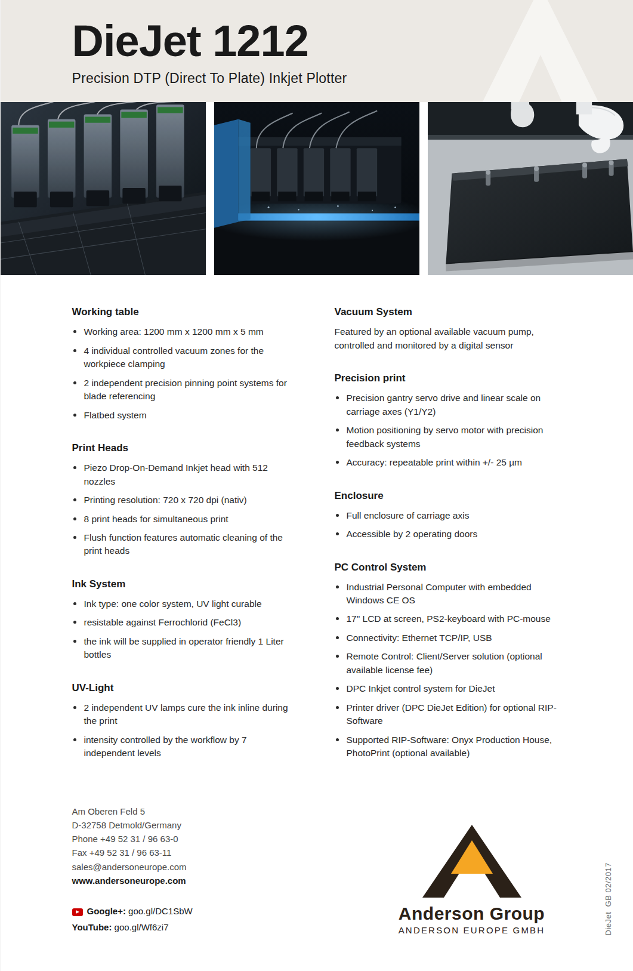DieJet 1212
Precision DTP (Direct To Plate) Inkjet Plotter
Working table
Working area: 1200 mm x 1200 mm x 5 mm
4 individual controlled vacuum zones for the workpiece clamping
2 independent precision pinning point systems for blade referencing
Flatbed system
Print Heads
Piezo Drop-On-Demand Inkjet head with 512 nozzles
Printing resolution: 720 x 720 dpi (nativ)
8 print heads for simultaneous print
Flush function features automatic cleaning of the print heads
Ink System
Ink type: one color system, UV light curable
resistable against Ferrochlorid (FeCl3)
the ink will be supplied in operator friendly 1 Liter bottles
UV-Light
2 independent UV lamps cure the ink inline during the print
intensity controlled by the workflow by 7 independent levels
Vacuum System
Featured by an optional available vacuum pump, controlled and monitored by a digital sensor
Precision print
Precision gantry servo drive and linear scale on carriage axes (Y1/Y2)
Motion positioning by servo motor with precision feedback systems
Accuracy: repeatable print within +/- 25 µm
Enclosure
Full enclosure of carriage axis
Accessible by 2 operating doors
PC Control System
Industrial Personal Computer with embedded Windows CE OS
17" LCD at screen, PS2-keyboard with PC-mouse
Connectivity: Ethernet TCP/IP, USB
Remote Control: Client/Server solution (optional available license fee)
DPC Inkjet control system for DieJet
Printer driver (DPC DieJet Edition) for optional RIP-Software
Supported RIP-Software: Onyx Production House, PhotoPrint (optional available)
Am Oberen Feld 5
D-32758 Detmold/Germany
Phone +49 52 31 / 96 63-0
Fax +49 52 31 / 96 63-11
sales@andersoneurope.com
www.andersoneurope.com
Google+: goo.gl/DC1SbW
YouTube: goo.gl/Wf6zi7
Anderson Group
ANDERSON EUROPE GMBH
DieJet GB 02/2017